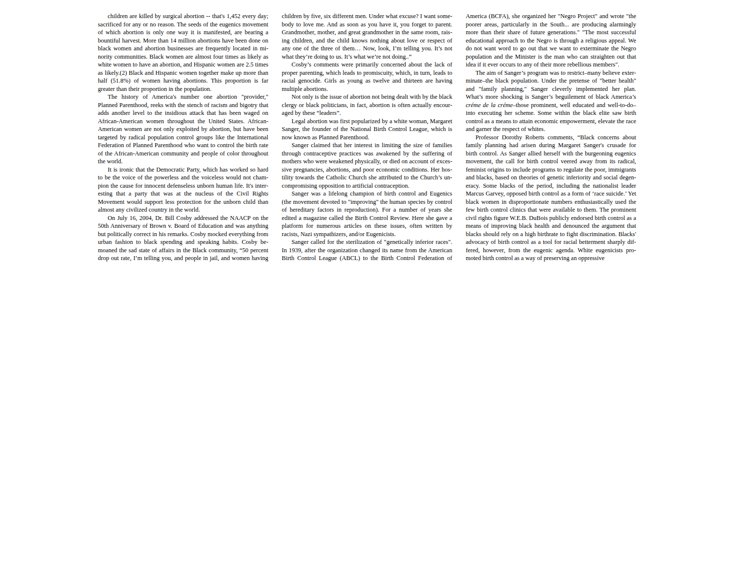children are killed by surgical abortion -- that's 1,452 every day; sacrificed for any or no reason. The seeds of the eugenics movement of which abortion is only one way it is manifested, are bearing a bountiful harvest. More than 14 million abortions have been done on black women and abortion businesses are frequently located in minority communities. Black women are almost four times as likely as white women to have an abortion, and Hispanic women are 2.5 times as likely.(2) Black and Hispanic women together make up more than half (51.8%) of women having abortions. This proportion is far greater than their proportion in the population.
The history of America's number one abortion "provider," Planned Parenthood, reeks with the stench of racism and bigotry that adds another level to the insidious attack that has been waged on African-American women throughout the United States. African-American women are not only exploited by abortion, but have been targeted by radical population control groups like the International Federation of Planned Parenthood who want to control the birth rate of the African-American community and people of color throughout the world.
It is ironic that the Democratic Party, which has worked so hard to be the voice of the powerless and the voiceless would not champion the cause for innocent defenseless unborn human life. It's interesting that a party that was at the nucleus of the Civil Rights Movement would support less protection for the unborn child than almost any civilized country in the world.
On July 16, 2004, Dr. Bill Cosby addressed the NAACP on the 50th Anniversary of Brown v. Board of Education and was anything but politically correct in his remarks. Cosby mocked everything from urban fashion to black spending and speaking habits. Cosby bemoaned the sad state of affairs in the Black community, “50 percent drop out rate, I’m telling you, and people in jail, and women having children by five, six different men. Under what excuse? I want somebody to love me. And as soon as you have it, you forget to parent. Grandmother, mother, and great grandmother in the same room, raising children, and the child knows nothing about love or respect of any one of the three of them… Now, look, I’m telling you. It’s not what they’re doing to us. It’s what we’re not doing..”
Cosby’s comments were primarily concerned about the lack of proper parenting, which leads to promiscuity, which, in turn, leads to racial genocide. Girls as young as twelve and thirteen are having multiple abortions.
Not only is the issue of abortion not being dealt with by the black clergy or black politicians, in fact, abortion is often actually encouraged by these “leaders”.
Legal abortion was first popularized by a white woman, Margaret Sanger, the founder of the National Birth Control League, which is now known as Planned Parenthood.
Sanger claimed that her interest in limiting the size of families through contraceptive practices was awakened by the suffering of mothers who were weakened physically, or died on account of excessive pregnancies, abortions, and poor economic conditions. Her hostility towards the Catholic Church she attributed to the Church’s uncompromising opposition to artificial contraception.
Sanger was a lifelong champion of birth control and Eugenics (the movement devoted to "improving" the human species by control of hereditary factors in reproduction). For a number of years she edited a magazine called the Birth Control Review. Here she gave a platform for numerous articles on these issues, often written by racists, Nazi sympathizers, and/or Eugenicists.
Sanger called for the sterilization of "genetically inferior races". In 1939, after the organization changed its name from the American Birth Control League (ABCL) to the Birth Control Federation of America (BCFA), she organized her "Negro Project" and wrote "the poorer areas, particularly in the South... are producing alarmingly more than their share of future generations." "The most successful educational approach to the Negro is through a religious appeal. We do not want word to go out that we want to exterminate the Negro population and the Minister is the man who can straighten out that idea if it ever occurs to any of their more rebellious members".
The aim of Sanger’s program was to restrict–many believe exterminate–the black population. Under the pretense of "better health" and "family planning," Sanger cleverly implemented her plan. What’s more shocking is Sanger’s beguilement of black America’s créme de la créme–those prominent, well educated and well-to-do–into executing her scheme. Some within the black elite saw birth control as a means to attain economic empowerment, elevate the race and garner the respect of whites.
Professor Dorothy Roberts comments, “Black concerns about family planning had arisen during Margaret Sanger's crusade for birth control. As Sanger allied herself with the burgeoning eugenics movement, the call for birth control veered away from its radical, feminist origins to include programs to regulate the poor, immigrants and blacks, based on theories of genetic inferiority and social degeneracy. Some blacks of the period, including the nationalist leader Marcus Garvey, opposed birth control as a form of ‘race suicide.’ Yet black women in disproportionate numbers enthusiastically used the few birth control clinics that were available to them. The prominent civil rights figure W.E.B. DuBois publicly endorsed birth control as a means of improving black health and denounced the argument that blacks should rely on a high birthrate to fight discrimination. Blacks' advocacy of birth control as a tool for racial betterment sharply differed, however, from the eugenic agenda. White eugenicists promoted birth control as a way of preserving an oppressive